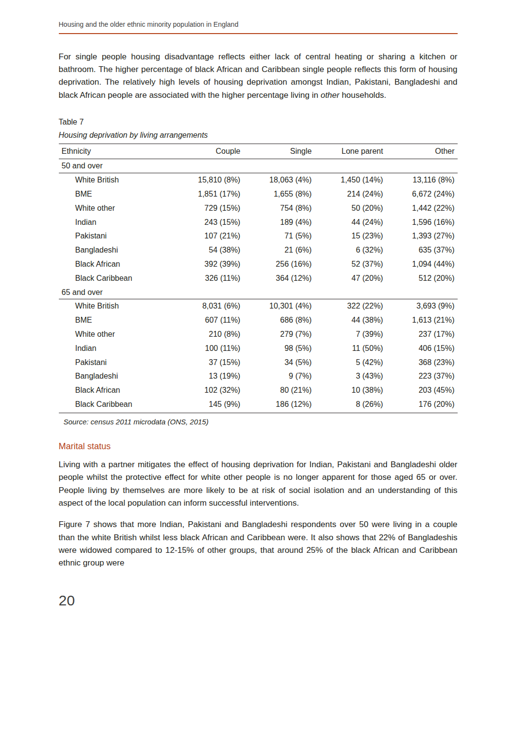Housing and the older ethnic minority population in England
For single people housing disadvantage reflects either lack of central heating or sharing a kitchen or bathroom. The higher percentage of black African and Caribbean single people reflects this form of housing deprivation. The relatively high levels of housing deprivation amongst Indian, Pakistani, Bangladeshi and black African people are associated with the higher percentage living in other households.
Table 7
Housing deprivation by living arrangements
| Ethnicity | Couple | Single | Lone parent | Other |
| --- | --- | --- | --- | --- |
| 50 and over | | | | |
| White British | 15,810 (8%) | 18,063 (4%) | 1,450 (14%) | 13,116 (8%) |
| BME | 1,851 (17%) | 1,655 (8%) | 214 (24%) | 6,672 (24%) |
| White other | 729 (15%) | 754 (8%) | 50 (20%) | 1,442 (22%) |
| Indian | 243 (15%) | 189 (4%) | 44 (24%) | 1,596 (16%) |
| Pakistani | 107 (21%) | 71 (5%) | 15 (23%) | 1,393 (27%) |
| Bangladeshi | 54 (38%) | 21 (6%) | 6 (32%) | 635 (37%) |
| Black African | 392 (39%) | 256 (16%) | 52 (37%) | 1,094 (44%) |
| Black Caribbean | 326 (11%) | 364 (12%) | 47 (20%) | 512 (20%) |
| 65 and over | | | | |
| White British | 8,031 (6%) | 10,301 (4%) | 322 (22%) | 3,693 (9%) |
| BME | 607 (11%) | 686 (8%) | 44 (38%) | 1,613 (21%) |
| White other | 210 (8%) | 279 (7%) | 7 (39%) | 237 (17%) |
| Indian | 100 (11%) | 98 (5%) | 11 (50%) | 406 (15%) |
| Pakistani | 37 (15%) | 34 (5%) | 5 (42%) | 368 (23%) |
| Bangladeshi | 13 (19%) | 9 (7%) | 3 (43%) | 223 (37%) |
| Black African | 102 (32%) | 80 (21%) | 10 (38%) | 203 (45%) |
| Black Caribbean | 145 (9%) | 186 (12%) | 8 (26%) | 176 (20%) |
Source: census 2011 microdata (ONS, 2015)
Marital status
Living with a partner mitigates the effect of housing deprivation for Indian, Pakistani and Bangladeshi older people whilst the protective effect for white other people is no longer apparent for those aged 65 or over. People living by themselves are more likely to be at risk of social isolation and an understanding of this aspect of the local population can inform successful interventions.
Figure 7 shows that more Indian, Pakistani and Bangladeshi respondents over 50 were living in a couple than the white British whilst less black African and Caribbean were. It also shows that 22% of Bangladeshis were widowed compared to 12-15% of other groups, that around 25% of the black African and Caribbean ethnic group were
20